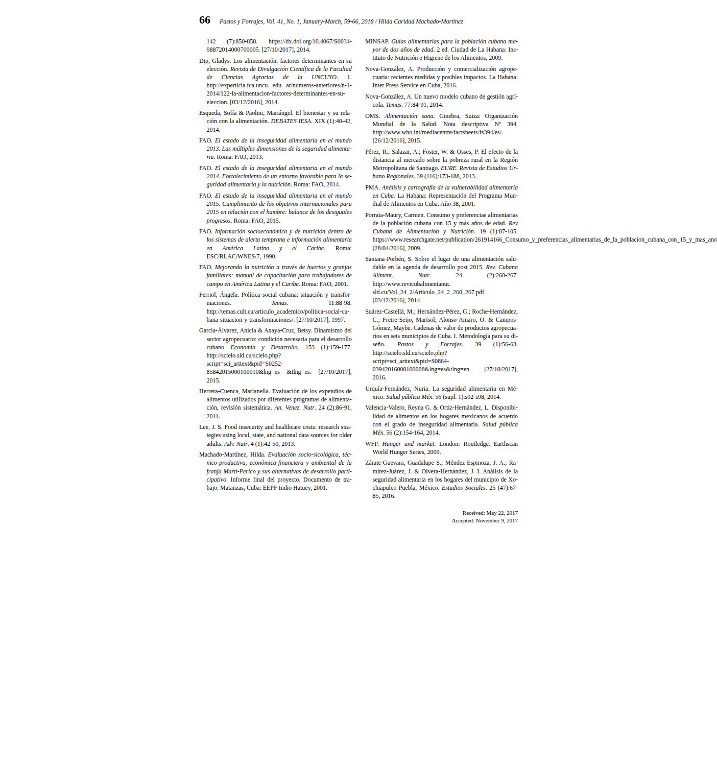66 Pastos y Forrajes, Vol. 41, No. 1, January-March, 59-66, 2018 / Hilda Caridad Machado-Martínez
142 (7):850-858. https://dx.doi.org/10.4067/S0034-98872014000700005. [27/10/2017], 2014.
Dip, Gladys. Los alimentación: factores determinantes en su elección. Revista de Divulgación Científica de la Facultad de Ciencias Agrarias de la UNCUYO. 1. http://experticia.fca.uncu. edu. ar/numeros-anteriores/n-1-2014/122-la-alimentacion-factores-determinantes-en-su-eleccion. [03/12/2016], 2014.
Esqueda, Sofía & Paolini, Mariángel. El bienestar y su relación con la alimentación. DEBATES IESA. XIX (1):40-42, 2014.
FAO. El estado de la inseguridad alimentaria en el mundo 2013. Las múltiples dimensiones de la seguridad alimentaria. Roma: FAO, 2013.
FAO. El estado de la inseguridad alimentaria en el mundo 2014. Fortalecimiento de un entorno favorable para la seguridad alimentaria y la nutrición. Roma: FAO, 2014.
FAO. El estado de la inseguridad alimentaria en el mundo 2015. Cumplimiento de los objetivos internacionales para 2015 en relación con el hambre: balance de los desiguales progresos. Roma: FAO, 2015.
FAO. Información socioeconómica y de nutrición dentro de los sistemas de alerta temprana e información alimentaria en América Latina y el Caribe. Roma: ESC/RLAC/WNES/7, 1990.
FAO. Mejorando la nutrición a través de huertos y granjas familiares: manual de capacitación para trabajadores de campo en América Latina y el Caribe. Roma: FAO, 2001.
Ferriol, Ángela. Política social cubana: situación y transformaciones. Temas. 11:88-98. http://temas.cult.cu/articulo_academico/politica-social-cubana-situacion-y-transformaciones/. [27/10/2017], 1997.
García-Álvarez, Anicia & Anaya-Cruz, Betsy. Dinamismo del sector agropecuario: condición necesaria para el desarrollo cubano Economía y Desarrollo. 153 (1):159-177. http://scielo.sld.cu/scielo.php?script=sci_arttext&pid=S0252-85842015000100010&lng=es &tlng=es. [27/10/2017], 2015.
Herrera-Cuenca, Marianella. Evaluación de los expendios de alimentos utilizados por diferentes programas de alimentación, revisión sistemática. An. Venez. Nutr. 24 (2):86-91, 2011.
Lee, J. S. Food insecurity and healthcare costs: research strategies using local, state, and national data sources for older adults. Adv. Nutr. 4 (1):42-50, 2013.
Machado-Martínez, Hilda. Evaluación socio-sicológica, técnico-productiva, económica-financiera y ambiental de la franja Martí-Perico y sus alternativas de desarrollo participativo. Informe final del proyecto. Documento de trabajo. Matanzas, Cuba: EEPF Indio Hatuey, 2001.
MINSAP. Guías alimentarias para la población cubana mayor de dos años de edad. 2 ed. Ciudad de La Habana: Instituto de Nutrición e Higiene de los Alimentos, 2009.
Nova-González, A. Producción y comercialización agropecuaria: recientes medidas y posibles impactos. La Habana: Inter Press Service en Cuba, 2016.
Nova-González, A. Un nuevo modelo cubano de gestión agrícola. Temas. 77:84-91, 2014.
OMS. Alimentación sana. Ginebra, Suiza: Organización Mundial de la Salud. Nota descriptiva Nº 394. http://www.who.int/mediacentre/factsheets/fs394/es/. [26/12/2016], 2015.
Pérez, R.; Salazar, A.; Foster, W. & Osses, P. El efecto de la distancia al mercado sobre la pobreza rural en la Región Metropolitana de Santiago. EURE. Revista de Estudios Urbano Regionales. 39 (116):173-188, 2013.
PMA. Análisis y cartografía de la vulnerabilidad alimentaria en Cuba. La Habana: Representación del Programa Mundial de Alimentos en Cuba. Año 38, 2001.
Porrata-Maury, Carmen. Consumo y preferencias alimentarias de la población cubana con 15 y más años de edad. Rev Cubana de Alimentación y Nutrición. 19 (1):87-105. https://www.researchgate.net/publication/261914166_Consumo_y_preferencias_alimentarias_de_la_poblacion_cubana_con_15_y_mas_anos_de_edad. [28/04/2016], 2009.
Santana-Porbén, S. Sobre el lugar de una alimentación saludable en la agenda de desarrollo post 2015. Rev. Cubana Aliment. Nutr. 24 (2):260-267. http://www.revicubalimentanut. sld.cu/Vol_24_2/Articulo_24_2_260_267.pdf. [03/12/2016], 2014.
Suárez-Castellá, M.; Hernández-Pérez, G.; Roche-Hernández, C.; Freire-Seijo, Marisol; Alonso-Amaro, O. & Campos-Gómez, Maybe. Cadenas de valor de productos agropecuarios en seis municipios de Cuba. I. Metodología para su diseño. Pastos y Forrajes. 39 (1):56-63. http://scielo.sld.cu/scielo.php?script=sci_arttext&pid=S0864-03942016000100008&lng=es&tlng=en. [27/10/2017], 2016.
Urquía-Fernández, Nuria. La seguridad alimentaria en México. Salud pública Méx. 56 (supl. 1):s92-s98, 2014.
Valencia-Valero, Reyna G. & Ortiz-Hernández, L. Disponibilidad de alimentos en los hogares mexicanos de acuerdo con el grado de inseguridad alimentaria. Salud pública Méx. 56 (2):154-164, 2014.
WFP. Hunger and market. London: Routledge. Earthscan World Hunger Series, 2009.
Zárate-Guevara, Guadalupe S.; Méndez-Espinoza, J. A.; Ramírez-Juárez, J. & Olvera-Hernández, J. I. Análisis de la seguridad alimentaria en los hogares del municipio de Xochiapulco Puebla, México. Estudios Sociales. 25 (47):67-85, 2016.
Received: May 22, 2017
Accepted: November 9, 2017